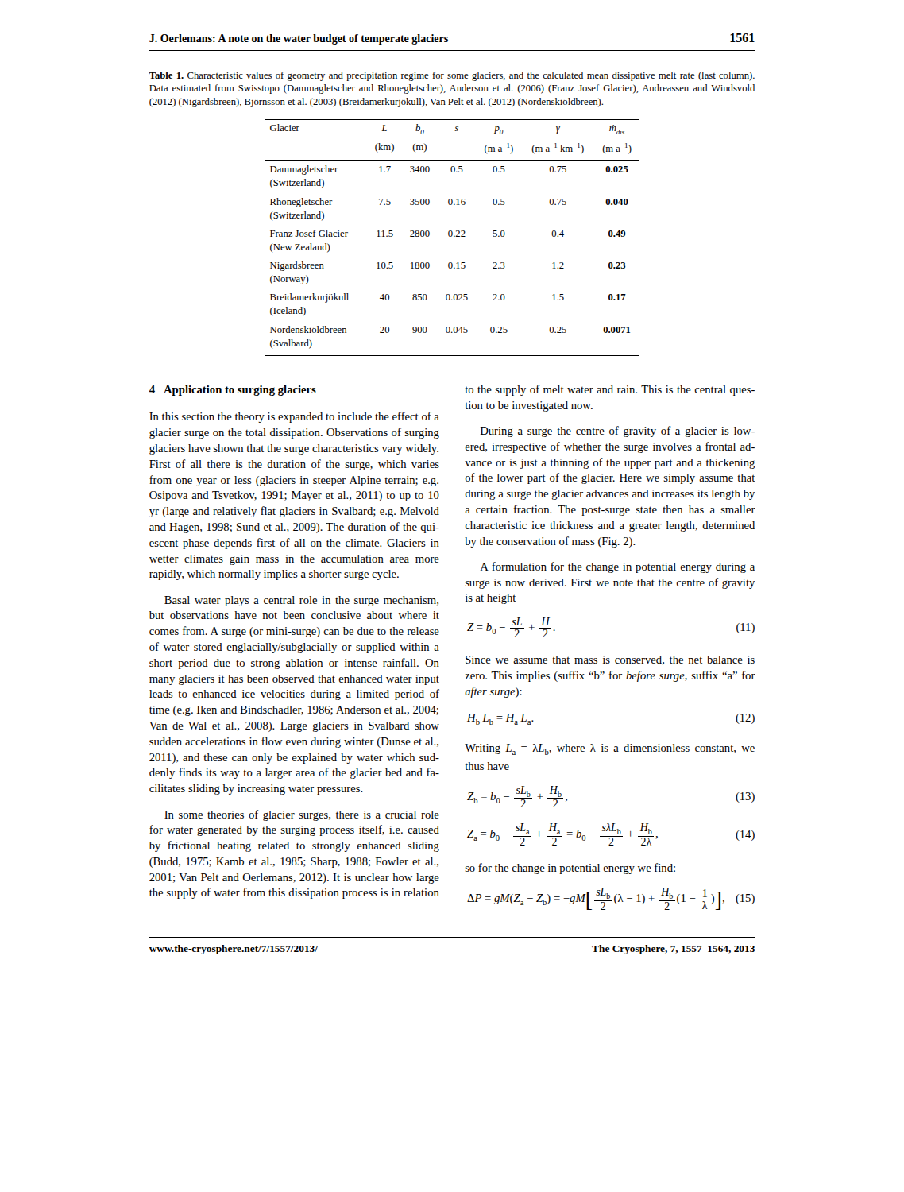J. Oerlemans: A note on the water budget of temperate glaciers 1561
Table 1. Characteristic values of geometry and precipitation regime for some glaciers, and the calculated mean dissipative melt rate (last column). Data estimated from Swisstopo (Dammagletscher and Rhonegletscher), Anderson et al. (2006) (Franz Josef Glacier), Andreassen and Windsvold (2012) (Nigardsbreen), Björnsson et al. (2003) (Breidamerkurjökull), Van Pelt et al. (2012) (Nordenskiöldbreen).
| Glacier | L | b 0 | s | p 0 | γ | ṁ dis |
| --- | --- | --- | --- | --- | --- | --- |
| | (km) | (m) | | (m a −1 ) | (m a −1 km −1 ) | (m a −1 ) |
| Dammagletscher (Switzerland) | 1.7 | 3400 | 0.5 | 0.5 | 0.75 | 0.025 |
| Rhonegletscher (Switzerland) | 7.5 | 3500 | 0.16 | 0.5 | 0.75 | 0.040 |
| Franz Josef Glacier (New Zealand) | 11.5 | 2800 | 0.22 | 5.0 | 0.4 | 0.49 |
| Nigardsbreen (Norway) | 10.5 | 1800 | 0.15 | 2.3 | 1.2 | 0.23 |
| Breidamerkurjökull (Iceland) | 40 | 850 | 0.025 | 2.0 | 1.5 | 0.17 |
| Nordenskiöldbreen (Svalbard) | 20 | 900 | 0.045 | 0.25 | 0.25 | 0.0071 |
4 Application to surging glaciers
In this section the theory is expanded to include the effect of a glacier surge on the total dissipation. Observations of surging glaciers have shown that the surge characteristics vary widely. First of all there is the duration of the surge, which varies from one year or less (glaciers in steeper Alpine terrain; e.g. Osipova and Tsvetkov, 1991; Mayer et al., 2011) to up to 10 yr (large and relatively flat glaciers in Svalbard; e.g. Melvold and Hagen, 1998; Sund et al., 2009). The duration of the quiescent phase depends first of all on the climate. Glaciers in wetter climates gain mass in the accumulation area more rapidly, which normally implies a shorter surge cycle.
Basal water plays a central role in the surge mechanism, but observations have not been conclusive about where it comes from. A surge (or mini-surge) can be due to the release of water stored englacially/subglacially or supplied within a short period due to strong ablation or intense rainfall. On many glaciers it has been observed that enhanced water input leads to enhanced ice velocities during a limited period of time (e.g. Iken and Bindschadler, 1986; Anderson et al., 2004; Van de Wal et al., 2008). Large glaciers in Svalbard show sudden accelerations in flow even during winter (Dunse et al., 2011), and these can only be explained by water which suddenly finds its way to a larger area of the glacier bed and facilitates sliding by increasing water pressures.
In some theories of glacier surges, there is a crucial role for water generated by the surging process itself, i.e. caused by frictional heating related to strongly enhanced sliding (Budd, 1975; Kamb et al., 1985; Sharp, 1988; Fowler et al., 2001; Van Pelt and Oerlemans, 2012). It is unclear how large the supply of water from this dissipation process is in relation to the supply of melt water and rain. This is the central question to be investigated now.
During a surge the centre of gravity of a glacier is lowered, irrespective of whether the surge involves a frontal advance or is just a thinning of the upper part and a thickening of the lower part of the glacier. Here we simply assume that during a surge the glacier advances and increases its length by a certain fraction. The post-surge state then has a smaller characteristic ice thickness and a greater length, determined by the conservation of mass (Fig. 2).
A formulation for the change in potential energy during a surge is now derived. First we note that the centre of gravity is at height
Z = b0 − sL 2 + H 2. (11)
Since we assume that mass is conserved, the net balance is zero. This implies (suffix “b” for before surge, suffix “a” for after surge):
Hb Lb = Ha La. (12)
Writing La = λLb, where λ is a dimensionless constant, we thus have
Zb = b0 − sLb 2 + Hb 2, (13)
Za = b0 − sLa 2 + Ha 2 = b0 − sλLb 2 + Hb 2λ, (14)
so for the change in potential energy we find:
ΔP = gM(Za − Zb) = −gM[sLb 2(λ − 1) + Hb 2(1 − 1 λ)], (15)
www.the-cryosphere.net/7/1557/2013/ The Cryosphere, 7, 1557–1564, 2013